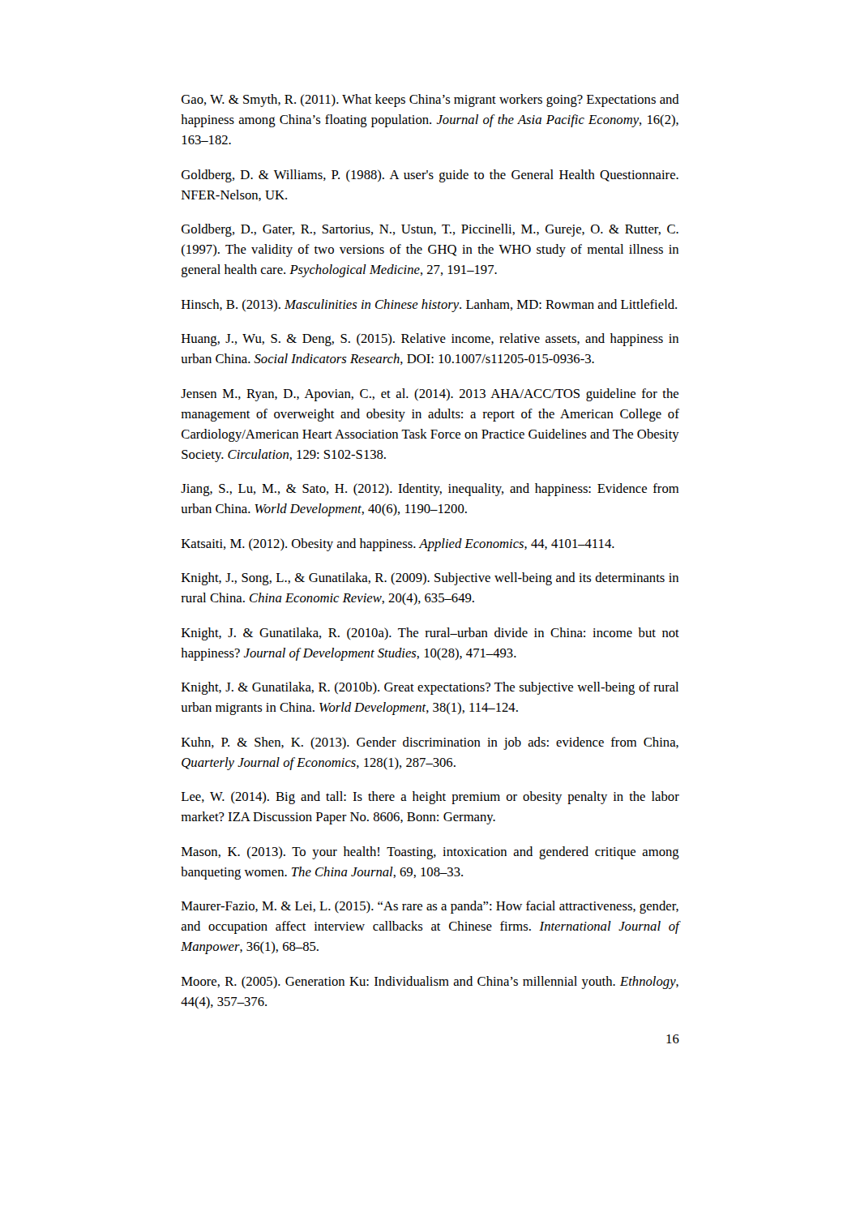Gao, W. & Smyth, R. (2011). What keeps China’s migrant workers going? Expectations and happiness among China’s floating population. Journal of the Asia Pacific Economy, 16(2), 163–182.
Goldberg, D. & Williams, P. (1988). A user's guide to the General Health Questionnaire. NFER-Nelson, UK.
Goldberg, D., Gater, R., Sartorius, N., Ustun, T., Piccinelli, M., Gureje, O. & Rutter, C. (1997). The validity of two versions of the GHQ in the WHO study of mental illness in general health care. Psychological Medicine, 27, 191–197.
Hinsch, B. (2013). Masculinities in Chinese history. Lanham, MD: Rowman and Littlefield.
Huang, J., Wu, S. & Deng, S. (2015). Relative income, relative assets, and happiness in urban China. Social Indicators Research, DOI: 10.1007/s11205-015-0936-3.
Jensen M., Ryan, D., Apovian, C., et al. (2014). 2013 AHA/ACC/TOS guideline for the management of overweight and obesity in adults: a report of the American College of Cardiology/American Heart Association Task Force on Practice Guidelines and The Obesity Society. Circulation, 129: S102-S138.
Jiang, S., Lu, M., & Sato, H. (2012). Identity, inequality, and happiness: Evidence from urban China. World Development, 40(6), 1190–1200.
Katsaiti, M. (2012). Obesity and happiness. Applied Economics, 44, 4101–4114.
Knight, J., Song, L., & Gunatilaka, R. (2009). Subjective well-being and its determinants in rural China. China Economic Review, 20(4), 635–649.
Knight, J. & Gunatilaka, R. (2010a). The rural–urban divide in China: income but not happiness? Journal of Development Studies, 10(28), 471–493.
Knight, J. & Gunatilaka, R. (2010b). Great expectations? The subjective well-being of rural urban migrants in China. World Development, 38(1), 114–124.
Kuhn, P. & Shen, K. (2013). Gender discrimination in job ads: evidence from China, Quarterly Journal of Economics, 128(1), 287–306.
Lee, W. (2014). Big and tall: Is there a height premium or obesity penalty in the labor market? IZA Discussion Paper No. 8606, Bonn: Germany.
Mason, K. (2013). To your health! Toasting, intoxication and gendered critique among banqueting women. The China Journal, 69, 108–33.
Maurer-Fazio, M. & Lei, L. (2015). “As rare as a panda”: How facial attractiveness, gender, and occupation affect interview callbacks at Chinese firms. International Journal of Manpower, 36(1), 68–85.
Moore, R. (2005). Generation Ku: Individualism and China’s millennial youth. Ethnology, 44(4), 357–376.
16